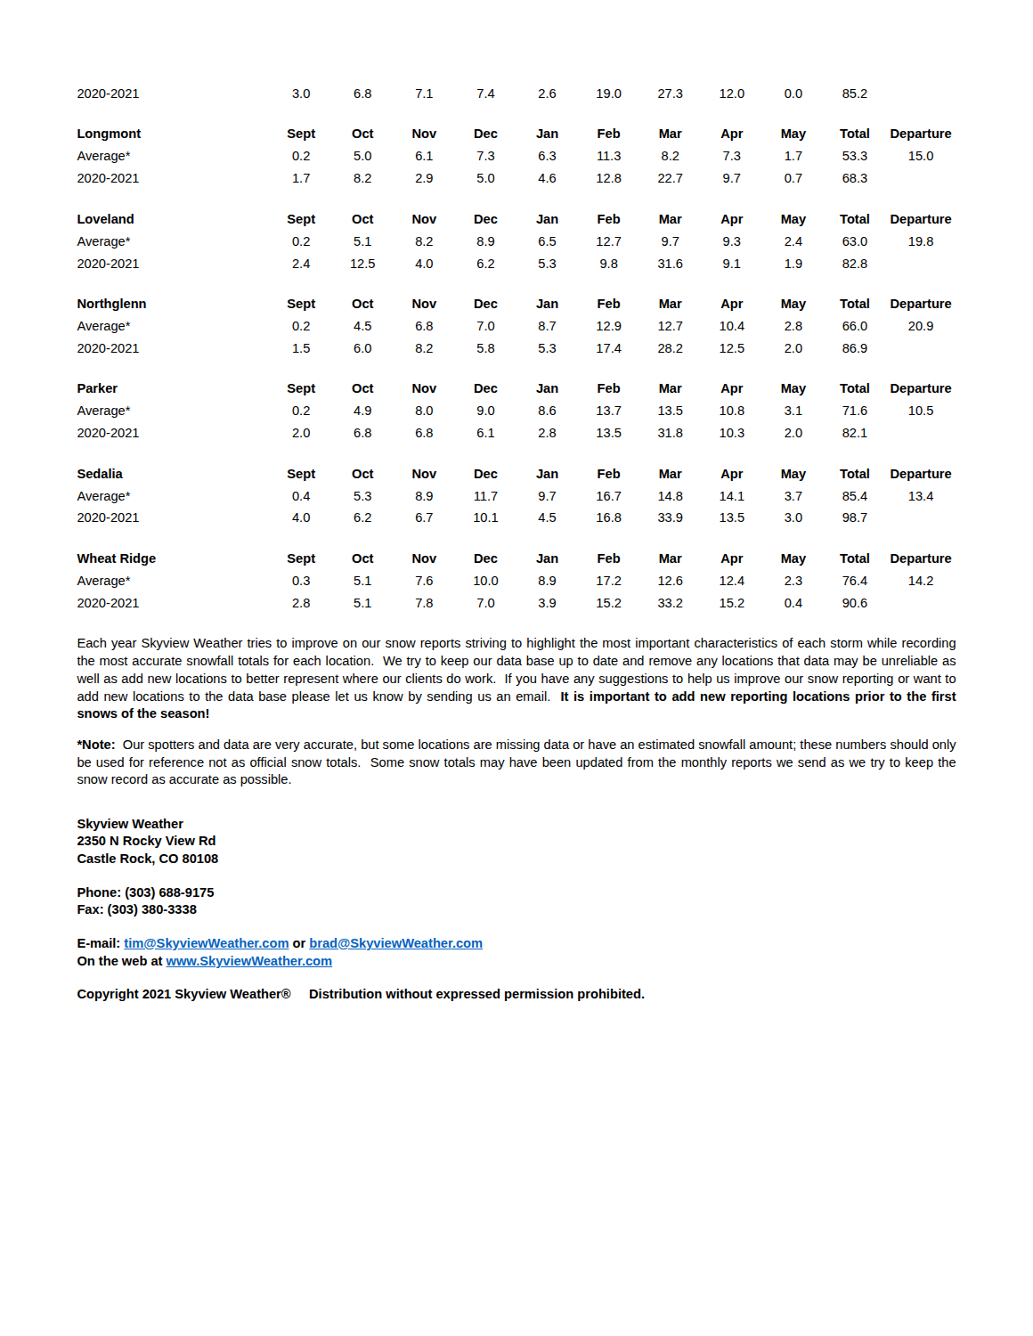| 2020-2021 | 3.0 | 6.8 | 7.1 | 7.4 | 2.6 | 19.0 | 27.3 | 12.0 | 0.0 | 85.2 | |
| Longmont | Sept | Oct | Nov | Dec | Jan | Feb | Mar | Apr | May | Total | Departure |
| Average* | 0.2 | 5.0 | 6.1 | 7.3 | 6.3 | 11.3 | 8.2 | 7.3 | 1.7 | 53.3 | 15.0 |
| 2020-2021 | 1.7 | 8.2 | 2.9 | 5.0 | 4.6 | 12.8 | 22.7 | 9.7 | 0.7 | 68.3 | |
| Loveland | Sept | Oct | Nov | Dec | Jan | Feb | Mar | Apr | May | Total | Departure |
| Average* | 0.2 | 5.1 | 8.2 | 8.9 | 6.5 | 12.7 | 9.7 | 9.3 | 2.4 | 63.0 | 19.8 |
| 2020-2021 | 2.4 | 12.5 | 4.0 | 6.2 | 5.3 | 9.8 | 31.6 | 9.1 | 1.9 | 82.8 | |
| Northglenn | Sept | Oct | Nov | Dec | Jan | Feb | Mar | Apr | May | Total | Departure |
| Average* | 0.2 | 4.5 | 6.8 | 7.0 | 8.7 | 12.9 | 12.7 | 10.4 | 2.8 | 66.0 | 20.9 |
| 2020-2021 | 1.5 | 6.0 | 8.2 | 5.8 | 5.3 | 17.4 | 28.2 | 12.5 | 2.0 | 86.9 | |
| Parker | Sept | Oct | Nov | Dec | Jan | Feb | Mar | Apr | May | Total | Departure |
| Average* | 0.2 | 4.9 | 8.0 | 9.0 | 8.6 | 13.7 | 13.5 | 10.8 | 3.1 | 71.6 | 10.5 |
| 2020-2021 | 2.0 | 6.8 | 6.8 | 6.1 | 2.8 | 13.5 | 31.8 | 10.3 | 2.0 | 82.1 | |
| Sedalia | Sept | Oct | Nov | Dec | Jan | Feb | Mar | Apr | May | Total | Departure |
| Average* | 0.4 | 5.3 | 8.9 | 11.7 | 9.7 | 16.7 | 14.8 | 14.1 | 3.7 | 85.4 | 13.4 |
| 2020-2021 | 4.0 | 6.2 | 6.7 | 10.1 | 4.5 | 16.8 | 33.9 | 13.5 | 3.0 | 98.7 | |
| Wheat Ridge | Sept | Oct | Nov | Dec | Jan | Feb | Mar | Apr | May | Total | Departure |
| Average* | 0.3 | 5.1 | 7.6 | 10.0 | 8.9 | 17.2 | 12.6 | 12.4 | 2.3 | 76.4 | 14.2 |
| 2020-2021 | 2.8 | 5.1 | 7.8 | 7.0 | 3.9 | 15.2 | 33.2 | 15.2 | 0.4 | 90.6 | |
Each year Skyview Weather tries to improve on our snow reports striving to highlight the most important characteristics of each storm while recording the most accurate snowfall totals for each location. We try to keep our data base up to date and remove any locations that data may be unreliable as well as add new locations to better represent where our clients do work. If you have any suggestions to help us improve our snow reporting or want to add new locations to the data base please let us know by sending us an email. It is important to add new reporting locations prior to the first snows of the season!
*Note: Our spotters and data are very accurate, but some locations are missing data or have an estimated snowfall amount; these numbers should only be used for reference not as official snow totals. Some snow totals may have been updated from the monthly reports we send as we try to keep the snow record as accurate as possible.
Skyview Weather
2350 N Rocky View Rd
Castle Rock, CO 80108
Phone: (303) 688-9175
Fax: (303) 380-3338
E-mail: tim@SkyviewWeather.com or brad@SkyviewWeather.com
On the web at www.SkyviewWeather.com
Copyright 2021 Skyview Weather® Distribution without expressed permission prohibited.